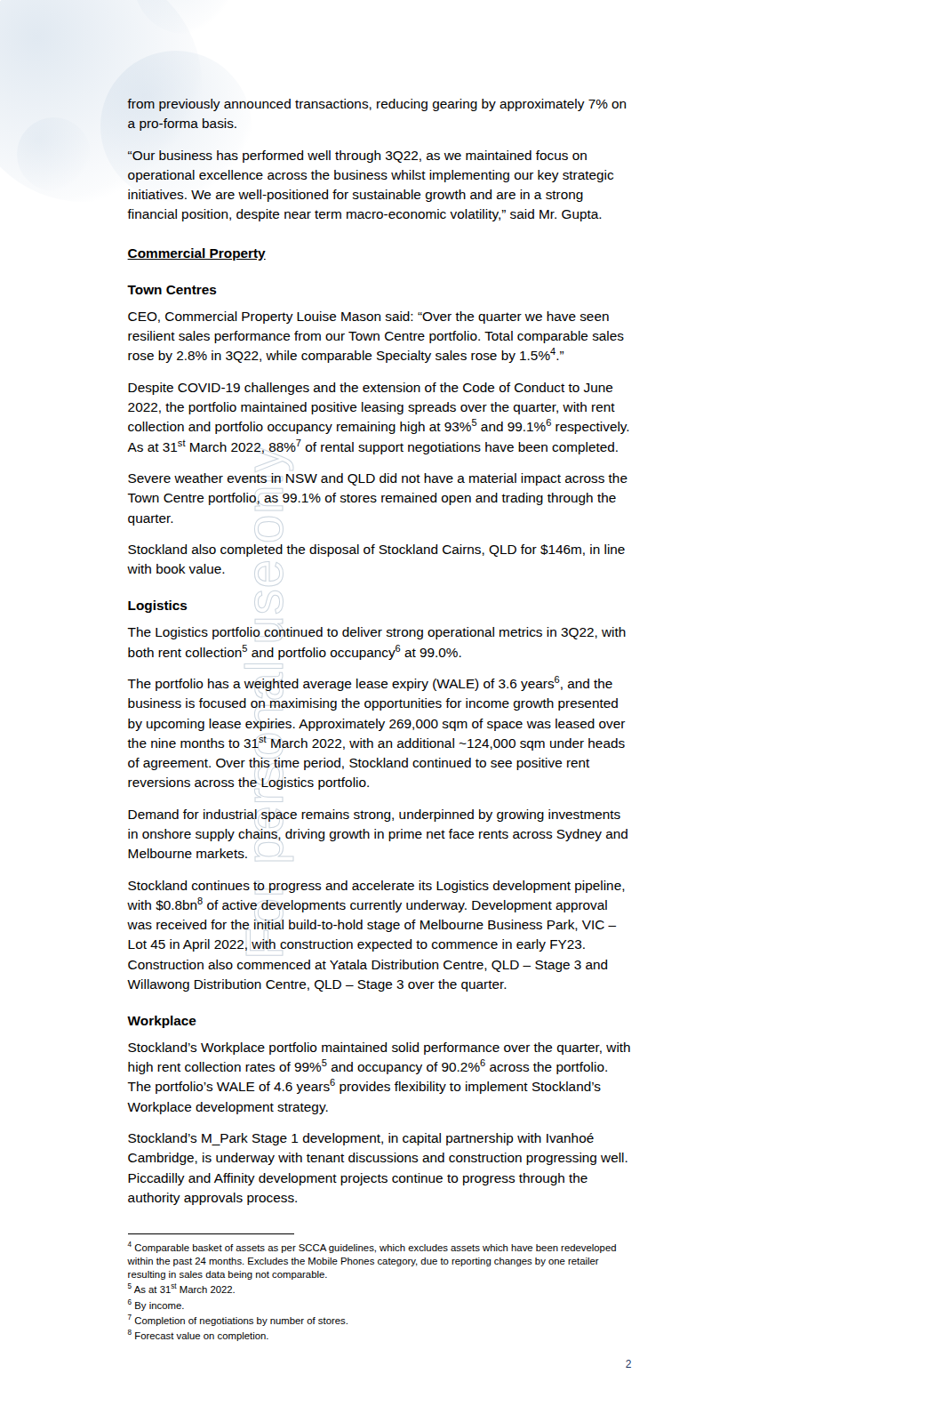For personal use only
from previously announced transactions, reducing gearing by approximately 7% on a pro-forma basis.
“Our business has performed well through 3Q22, as we maintained focus on operational excellence across the business whilst implementing our key strategic initiatives. We are well-positioned for sustainable growth and are in a strong financial position, despite near term macro-economic volatility,” said Mr. Gupta.
Commercial Property
Town Centres
CEO, Commercial Property Louise Mason said: “Over the quarter we have seen resilient sales performance from our Town Centre portfolio. Total comparable sales rose by 2.8% in 3Q22, while comparable Specialty sales rose by 1.5%4.”
Despite COVID-19 challenges and the extension of the Code of Conduct to June 2022, the portfolio maintained positive leasing spreads over the quarter, with rent collection and portfolio occupancy remaining high at 93%5 and 99.1%6 respectively. As at 31st March 2022, 88%7 of rental support negotiations have been completed.
Severe weather events in NSW and QLD did not have a material impact across the Town Centre portfolio, as 99.1% of stores remained open and trading through the quarter.
Stockland also completed the disposal of Stockland Cairns, QLD for $146m, in line with book value.
Logistics
The Logistics portfolio continued to deliver strong operational metrics in 3Q22, with both rent collection5 and portfolio occupancy6 at 99.0%.
The portfolio has a weighted average lease expiry (WALE) of 3.6 years6, and the business is focused on maximising the opportunities for income growth presented by upcoming lease expiries. Approximately 269,000 sqm of space was leased over the nine months to 31st March 2022, with an additional ~124,000 sqm under heads of agreement. Over this time period, Stockland continued to see positive rent reversions across the Logistics portfolio.
Demand for industrial space remains strong, underpinned by growing investments in onshore supply chains, driving growth in prime net face rents across Sydney and Melbourne markets.
Stockland continues to progress and accelerate its Logistics development pipeline, with $0.8bn8 of active developments currently underway. Development approval was received for the initial build-to-hold stage of Melbourne Business Park, VIC – Lot 45 in April 2022, with construction expected to commence in early FY23. Construction also commenced at Yatala Distribution Centre, QLD – Stage 3 and Willawong Distribution Centre, QLD – Stage 3 over the quarter.
Workplace
Stockland’s Workplace portfolio maintained solid performance over the quarter, with high rent collection rates of 99%5 and occupancy of 90.2%6 across the portfolio. The portfolio’s WALE of 4.6 years6 provides flexibility to implement Stockland’s Workplace development strategy.
Stockland’s M_Park Stage 1 development, in capital partnership with Ivanhoé Cambridge, is underway with tenant discussions and construction progressing well. Piccadilly and Affinity development projects continue to progress through the authority approvals process.
4 Comparable basket of assets as per SCCA guidelines, which excludes assets which have been redeveloped within the past 24 months. Excludes the Mobile Phones category, due to reporting changes by one retailer resulting in sales data being not comparable.
5 As at 31st March 2022.
6 By income.
7 Completion of negotiations by number of stores.
8 Forecast value on completion.
2